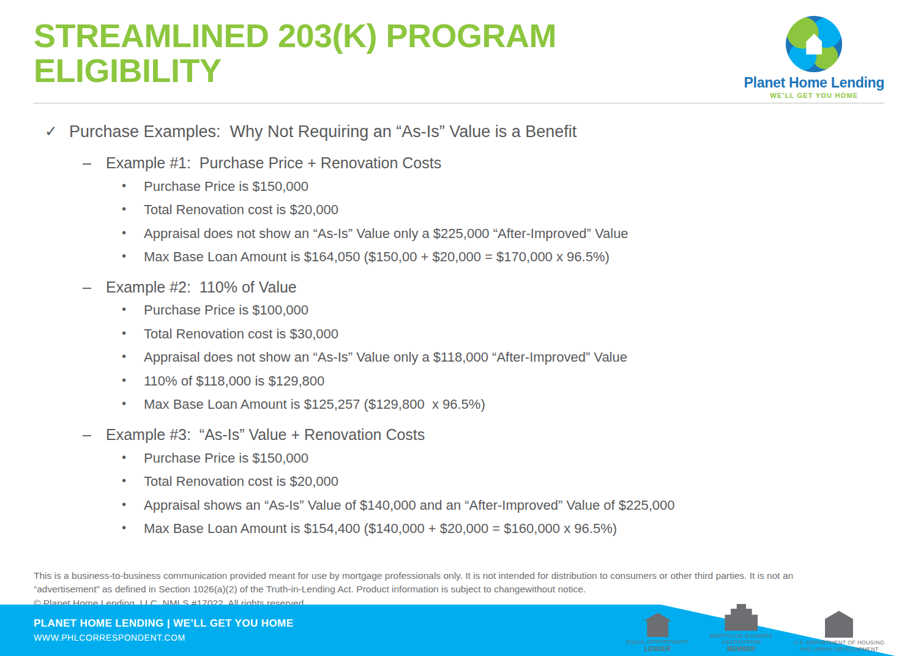Streamlined 203(k) Program Eligibility
Planet Home Lending
WE’LL GET YOU HOME
Purchase Examples: Why Not Requiring an “As-Is” Value is a Benefit
Example #1: Purchase Price + Renovation Costs
Purchase Price is $150,000
Total Renovation cost is $20,000
Appraisal does not show an “As-Is” Value only a $225,000 “After-Improved” Value
Max Base Loan Amount is $164,050 ($150,00 + $20,000 = $170,000 x 96.5%)
Example #2: 110% of Value
Purchase Price is $100,000
Total Renovation cost is $30,000
Appraisal does not show an “As-Is” Value only a $118,000 “After-Improved” Value
110% of $118,000 is $129,800
Max Base Loan Amount is $125,257 ($129,800 x 96.5%)
Example #3: “As-Is” Value + Renovation Costs
Purchase Price is $150,000
Total Renovation cost is $20,000
Appraisal shows an “As-Is” Value of $140,000 and an “After-Improved” Value of $225,000
Max Base Loan Amount is $154,400 ($140,000 + $20,000 = $160,000 x 96.5%)
This is a business-to-business communication provided meant for use by mortgage professionals only. It is not intended for distribution to consumers or other third parties. It is not an “advertisement” as defined in Section 1026(a)(2) of the Truth-in-Lending Act. Product information is subject to changewithout notice.
© Planet Home Lending, LLC. NMLS #17022. All rights reserved
PLANET HOME LENDING | WE’LL GET YOU HOME
WWW.PHLCORRESPONDENT.COM
EQUAL OPPORTUNITY
LENDER
MORTGAGE BANKERS
ASSOCIATION
MEMBER
U.S. DEPARTMENT OF HOUSING
AND URBAN DEVELOPMENT